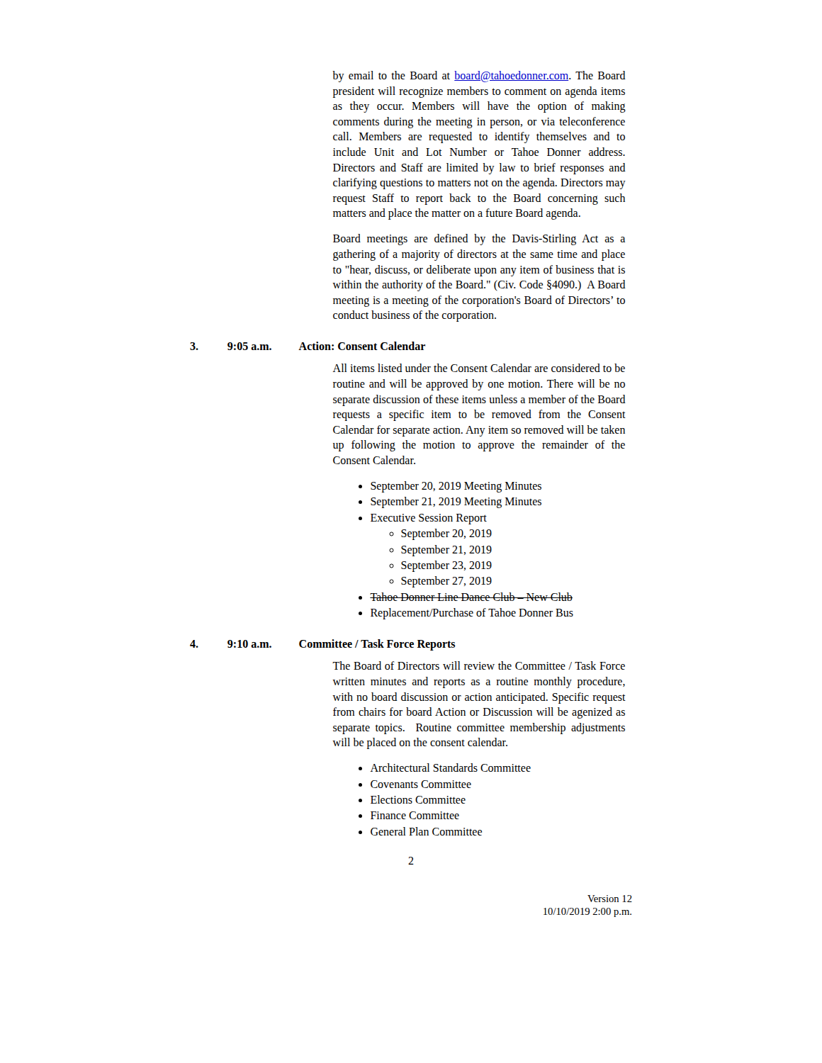by email to the Board at board@tahoedonner.com. The Board president will recognize members to comment on agenda items as they occur. Members will have the option of making comments during the meeting in person, or via teleconference call. Members are requested to identify themselves and to include Unit and Lot Number or Tahoe Donner address. Directors and Staff are limited by law to brief responses and clarifying questions to matters not on the agenda. Directors may request Staff to report back to the Board concerning such matters and place the matter on a future Board agenda.
Board meetings are defined by the Davis-Stirling Act as a gathering of a majority of directors at the same time and place to "hear, discuss, or deliberate upon any item of business that is within the authority of the Board." (Civ. Code §4090.) A Board meeting is a meeting of the corporation's Board of Directors’ to conduct business of the corporation.
3.
9:05 a.m.
Action: Consent Calendar
All items listed under the Consent Calendar are considered to be routine and will be approved by one motion. There will be no separate discussion of these items unless a member of the Board requests a specific item to be removed from the Consent Calendar for separate action. Any item so removed will be taken up following the motion to approve the remainder of the Consent Calendar.
September 20, 2019 Meeting Minutes
September 21, 2019 Meeting Minutes
Executive Session Report
September 20, 2019
September 21, 2019
September 23, 2019
September 27, 2019
Tahoe Donner Line Dance Club – New Club
Replacement/Purchase of Tahoe Donner Bus
4.
9:10 a.m.
Committee / Task Force Reports
The Board of Directors will review the Committee / Task Force written minutes and reports as a routine monthly procedure, with no board discussion or action anticipated. Specific request from chairs for board Action or Discussion will be agenized as separate topics. Routine committee membership adjustments will be placed on the consent calendar.
Architectural Standards Committee
Covenants Committee
Elections Committee
Finance Committee
General Plan Committee
2
Version 12
10/10/2019 2:00 p.m.